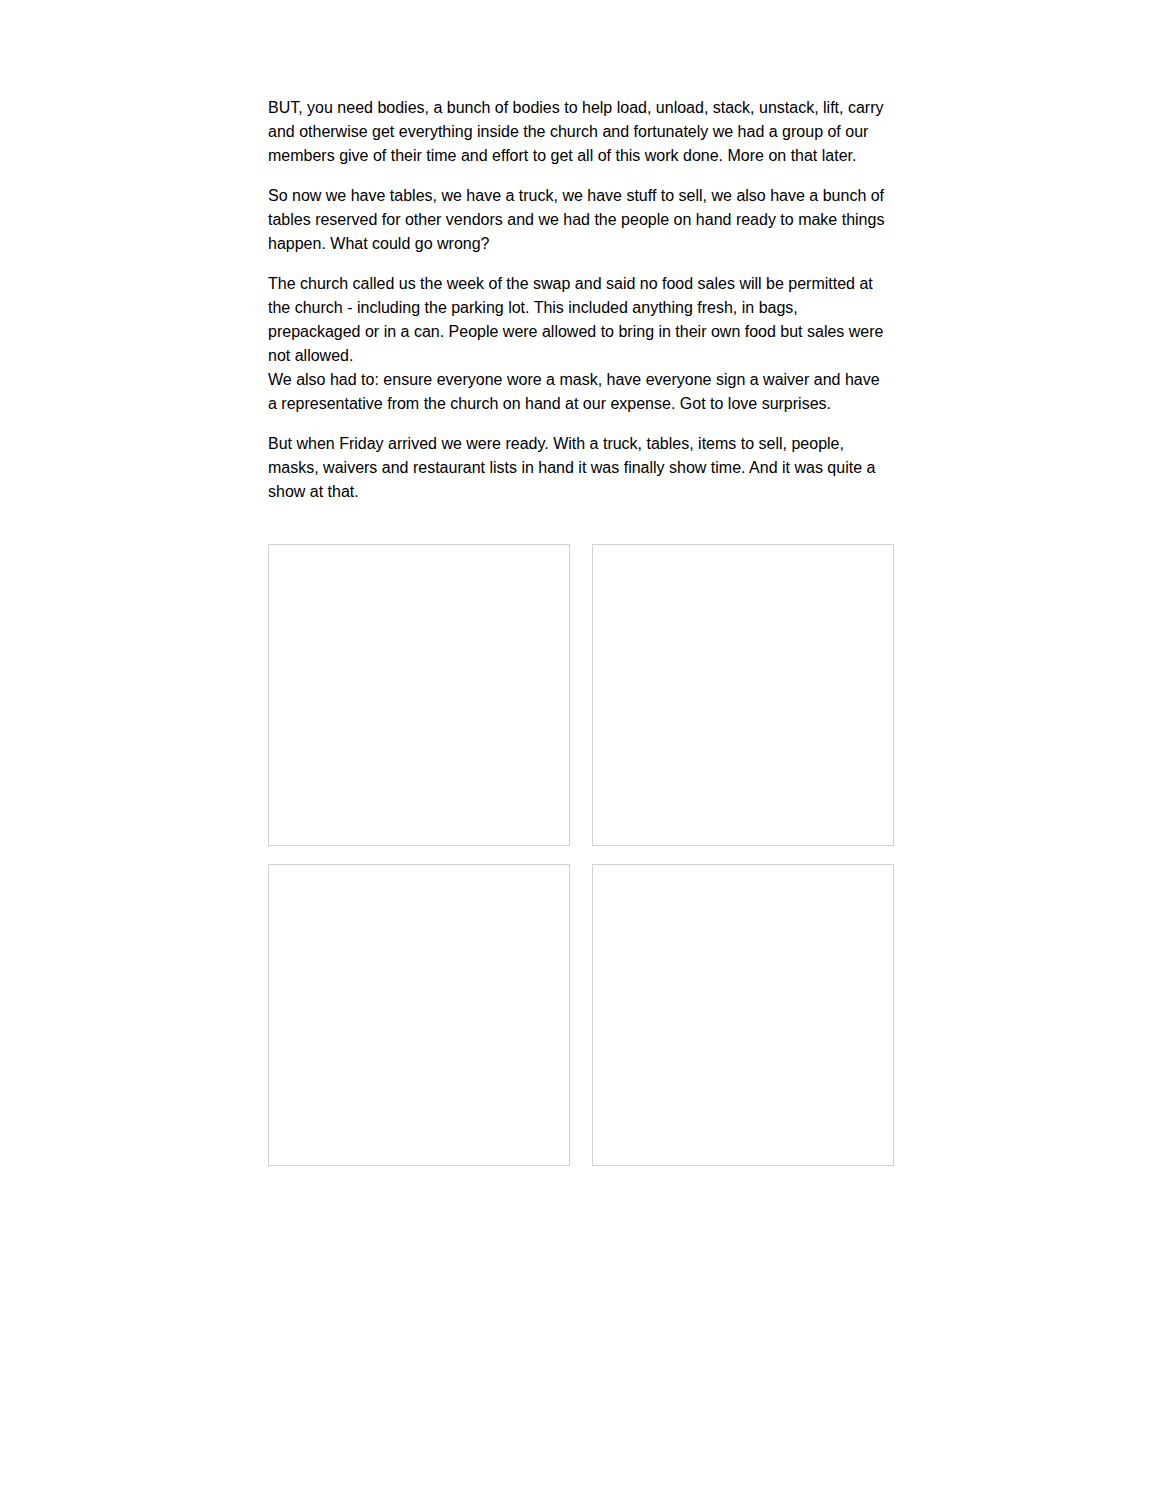BUT, you need bodies, a bunch of bodies to help load, unload, stack, unstack, lift, carry and otherwise get everything inside the church and fortunately we had a group of our members give of their time and effort to get all of this work done. More on that later.
So now we have tables, we have a truck, we have stuff to sell, we also have a bunch of tables reserved for other vendors and we had the people on hand ready to make things happen. What could go wrong?
The church called us the week of the swap and said no food sales will be permitted at the church - including the parking lot. This included anything fresh, in bags, prepackaged or in a can. People were allowed to bring in their own food but sales were not allowed.
We also had to: ensure everyone wore a mask, have everyone sign a waiver and have a representative from the church on hand at our expense. Got to love surprises.
But when Friday arrived we were ready. With a truck, tables, items to sell, people, masks, waivers and restaurant lists in hand it was finally show time. And it was quite a show at that.